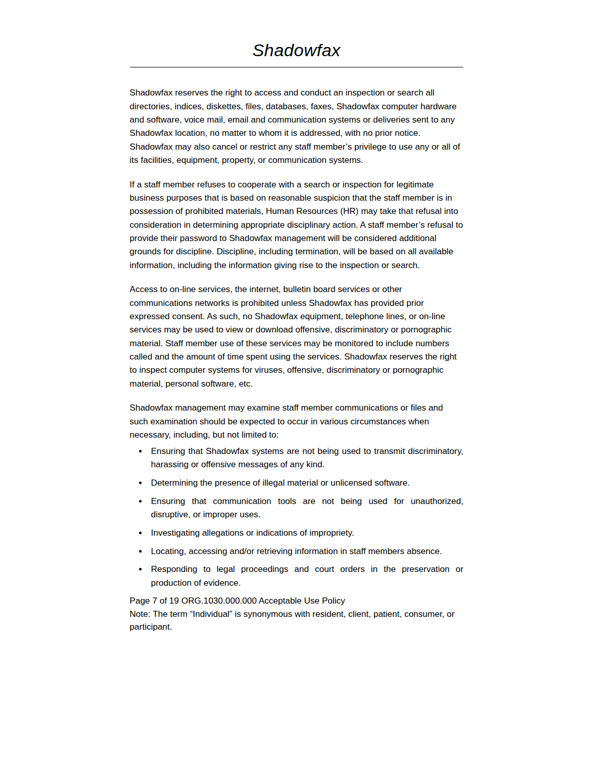Shadowfax
Shadowfax reserves the right to access and conduct an inspection or search all directories, indices, diskettes, files, databases, faxes, Shadowfax computer hardware and software, voice mail, email and communication systems or deliveries sent to any Shadowfax location, no matter to whom it is addressed, with no prior notice. Shadowfax may also cancel or restrict any staff member’s privilege to use any or all of its facilities, equipment, property, or communication systems.
If a staff member refuses to cooperate with a search or inspection for legitimate business purposes that is based on reasonable suspicion that the staff member is in possession of prohibited materials, Human Resources (HR) may take that refusal into consideration in determining appropriate disciplinary action. A staff member’s refusal to provide their password to Shadowfax management will be considered additional grounds for discipline. Discipline, including termination, will be based on all available information, including the information giving rise to the inspection or search.
Access to on-line services, the internet, bulletin board services or other communications networks is prohibited unless Shadowfax has provided prior expressed consent. As such, no Shadowfax equipment, telephone lines, or on-line services may be used to view or download offensive, discriminatory or pornographic material. Staff member use of these services may be monitored to include numbers called and the amount of time spent using the services. Shadowfax reserves the right to inspect computer systems for viruses, offensive, discriminatory or pornographic material, personal software, etc.
Shadowfax management may examine staff member communications or files and such examination should be expected to occur in various circumstances when necessary, including, but not limited to:
Ensuring that Shadowfax systems are not being used to transmit discriminatory, harassing or offensive messages of any kind.
Determining the presence of illegal material or unlicensed software.
Ensuring that communication tools are not being used for unauthorized, disruptive, or improper uses.
Investigating allegations or indications of impropriety.
Locating, accessing and/or retrieving information in staff members absence.
Responding to legal proceedings and court orders in the preservation or production of evidence.
Page 7 of 19 ORG.1030.000.000 Acceptable Use Policy
Note: The term “Individual” is synonymous with resident, client, patient, consumer, or participant.